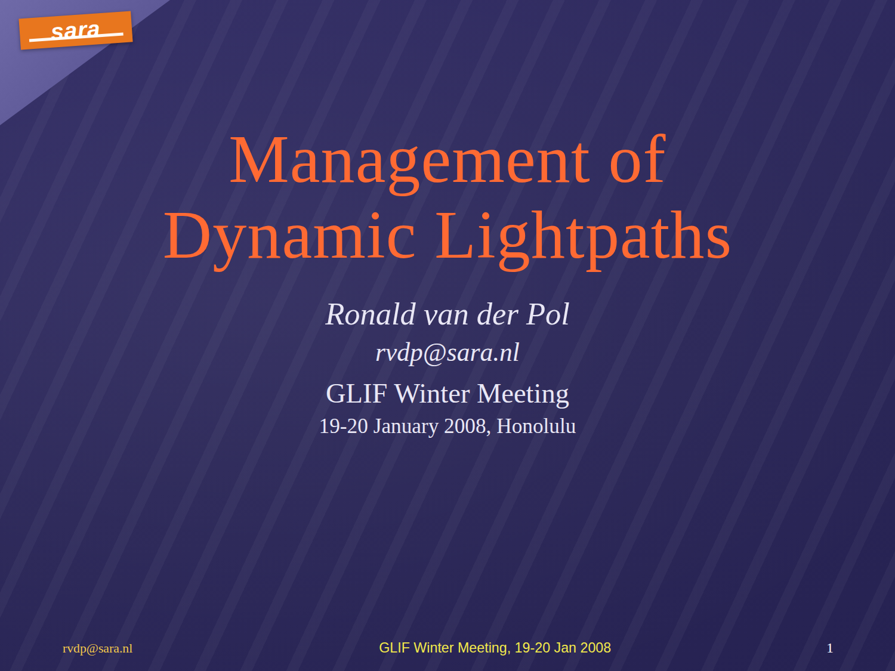sara
Management of
Dynamic Lightpaths
Ronald van der Pol
rvdp@sara.nl
GLIF Winter Meeting
19-20 January 2008, Honolulu
rvdp@sara.nl
GLIF Winter Meeting, 19-20 Jan 2008
1